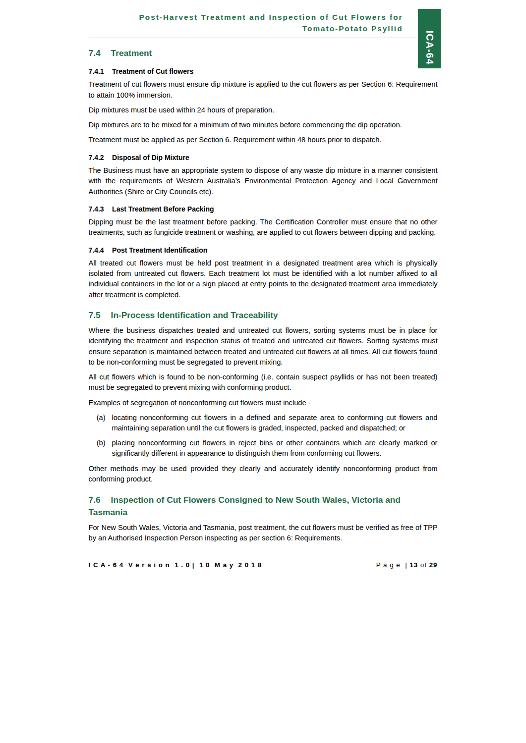Post-Harvest Treatment and Inspection of Cut Flowers for
Tomato-Potato Psyllid
ICA-64
7.4 Treatment
7.4.1 Treatment of Cut flowers
Treatment of cut flowers must ensure dip mixture is applied to the cut flowers as per Section 6: Requirement to attain 100% immersion.
Dip mixtures must be used within 24 hours of preparation.
Dip mixtures are to be mixed for a minimum of two minutes before commencing the dip operation.
Treatment must be applied as per Section 6. Requirement within 48 hours prior to dispatch.
7.4.2 Disposal of Dip Mixture
The Business must have an appropriate system to dispose of any waste dip mixture in a manner consistent with the requirements of Western Australia’s Environmental Protection Agency and Local Government Authorities (Shire or City Councils etc).
7.4.3 Last Treatment Before Packing
Dipping must be the last treatment before packing. The Certification Controller must ensure that no other treatments, such as fungicide treatment or washing, are applied to cut flowers between dipping and packing.
7.4.4 Post Treatment Identification
All treated cut flowers must be held post treatment in a designated treatment area which is physically isolated from untreated cut flowers. Each treatment lot must be identified with a lot number affixed to all individual containers in the lot or a sign placed at entry points to the designated treatment area immediately after treatment is completed.
7.5 In-Process Identification and Traceability
Where the business dispatches treated and untreated cut flowers, sorting systems must be in place for identifying the treatment and inspection status of treated and untreated cut flowers. Sorting systems must ensure separation is maintained between treated and untreated cut flowers at all times. All cut flowers found to be non-conforming must be segregated to prevent mixing.
All cut flowers which is found to be non-conforming (i.e. contain suspect psyllids or has not been treated) must be segregated to prevent mixing with conforming product.
Examples of segregation of nonconforming cut flowers must include -
(a) locating nonconforming cut flowers in a defined and separate area to conforming cut flowers and maintaining separation until the cut flowers is graded, inspected, packed and dispatched; or
(b) placing nonconforming cut flowers in reject bins or other containers which are clearly marked or significantly different in appearance to distinguish them from conforming cut flowers.
Other methods may be used provided they clearly and accurately identify nonconforming product from conforming product.
7.6 Inspection of Cut Flowers Consigned to New South Wales, Victoria and Tasmania
For New South Wales, Victoria and Tasmania, post treatment, the cut flowers must be verified as free of TPP by an Authorised Inspection Person inspecting as per section 6: Requirements.
I C A - 6 4 V e r s i o n 1 . 0 | 1 0 M a y 2 0 1 8
P a g e | 13 of 29